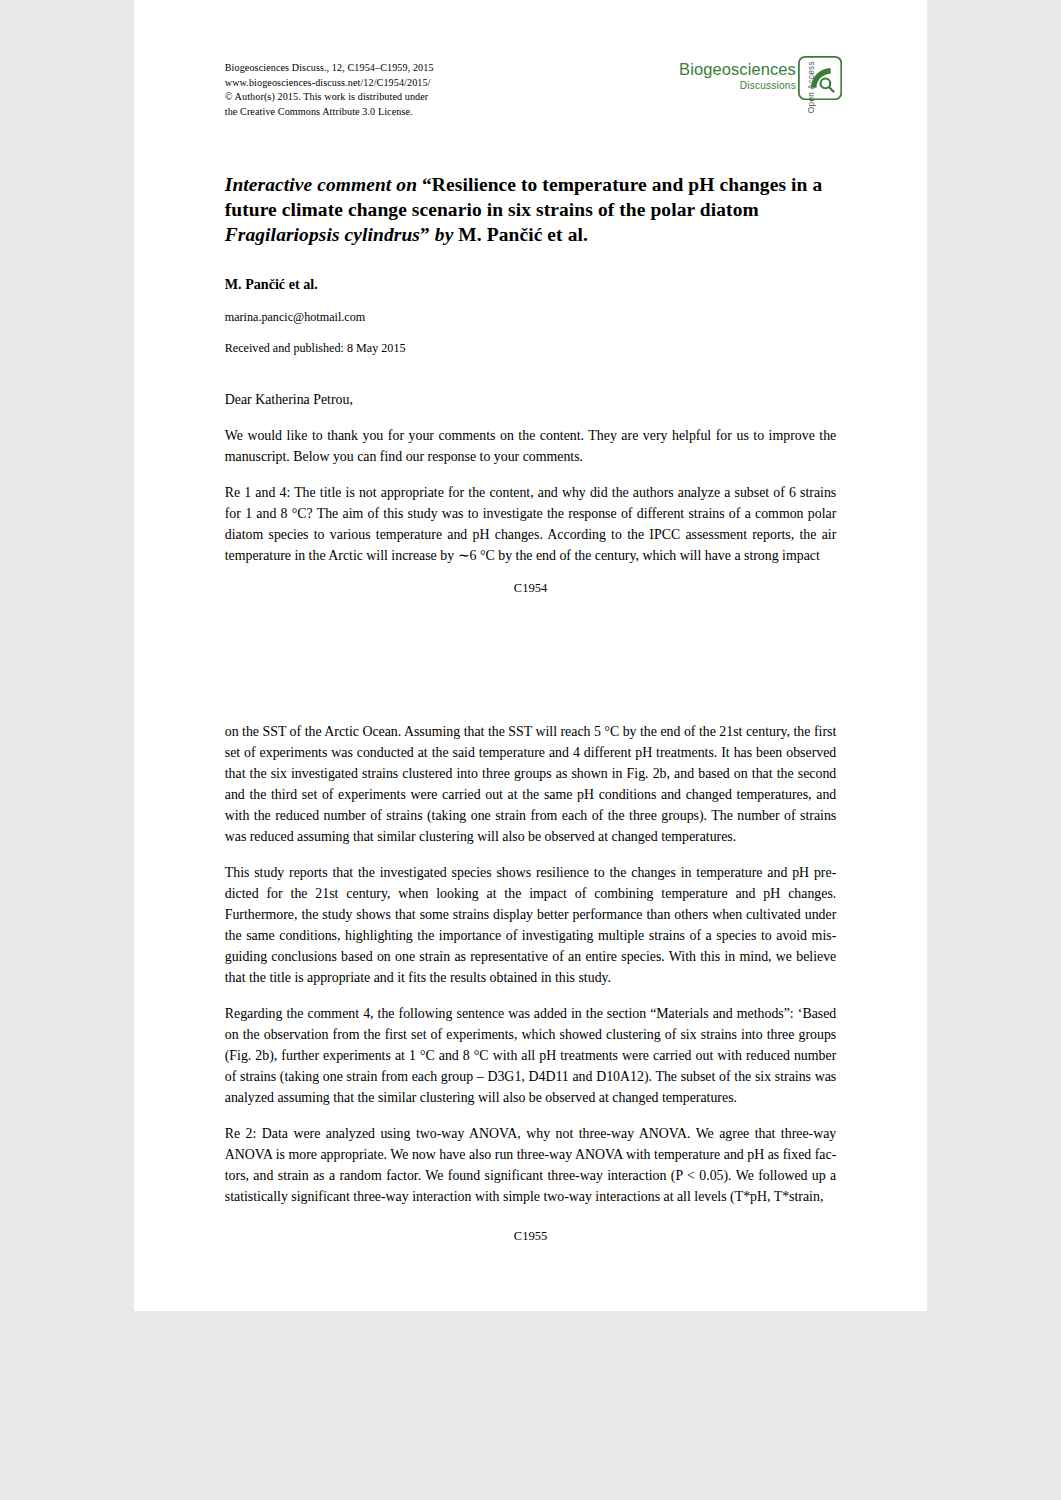Biogeosciences Discuss., 12, C1954–C1959, 2015
www.biogeosciences-discuss.net/12/C1954/2015/
© Author(s) 2015. This work is distributed under
the Creative Commons Attribute 3.0 License.
Biogeosciences
Discussions
Open Access
Interactive comment on “Resilience to temperature and pH changes in a future climate change scenario in six strains of the polar diatom Fragilariopsis cylindrus” by M. Pančić et al.
M. Pančić et al.
marina.pancic@hotmail.com
Received and published: 8 May 2015
Dear Katherina Petrou,
We would like to thank you for your comments on the content. They are very helpful for us to improve the manuscript. Below you can find our response to your comments.
Re 1 and 4: The title is not appropriate for the content, and why did the authors analyze a subset of 6 strains for 1 and 8 °C? The aim of this study was to investigate the response of different strains of a common polar diatom species to various temperature and pH changes. According to the IPCC assessment reports, the air temperature in the Arctic will increase by ∼6 °C by the end of the century, which will have a strong impact
C1954
on the SST of the Arctic Ocean. Assuming that the SST will reach 5 °C by the end of the 21st century, the first set of experiments was conducted at the said temperature and 4 different pH treatments. It has been observed that the six investigated strains clustered into three groups as shown in Fig. 2b, and based on that the second and the third set of experiments were carried out at the same pH conditions and changed temperatures, and with the reduced number of strains (taking one strain from each of the three groups). The number of strains was reduced assuming that similar clustering will also be observed at changed temperatures.
This study reports that the investigated species shows resilience to the changes in temperature and pH predicted for the 21st century, when looking at the impact of combining temperature and pH changes. Furthermore, the study shows that some strains display better performance than others when cultivated under the same conditions, highlighting the importance of investigating multiple strains of a species to avoid misguiding conclusions based on one strain as representative of an entire species. With this in mind, we believe that the title is appropriate and it fits the results obtained in this study.
Regarding the comment 4, the following sentence was added in the section “Materials and methods”: ‘Based on the observation from the first set of experiments, which showed clustering of six strains into three groups (Fig. 2b), further experiments at 1 °C and 8 °C with all pH treatments were carried out with reduced number of strains (taking one strain from each group – D3G1, D4D11 and D10A12). The subset of the six strains was analyzed assuming that the similar clustering will also be observed at changed temperatures.
Re 2: Data were analyzed using two-way ANOVA, why not three-way ANOVA. We agree that three-way ANOVA is more appropriate. We now have also run three-way ANOVA with temperature and pH as fixed factors, and strain as a random factor. We found significant three-way interaction (P < 0.05). We followed up a statistically significant three-way interaction with simple two-way interactions at all levels (T*pH, T*strain,
C1955